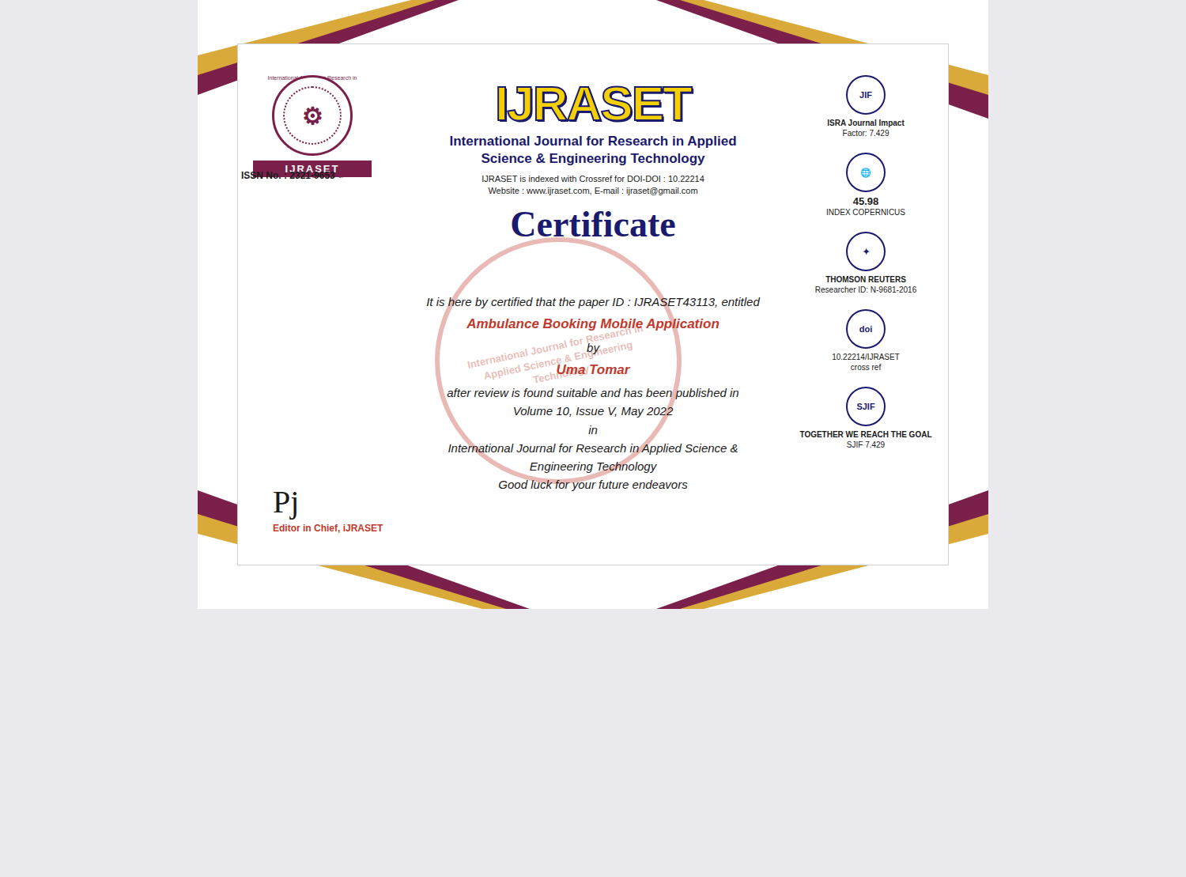International Journal for Research in Applied Science
⚙
IJRASET
& Engineering Technology
ISSN No. : 2321-9653
IJRASET
International Journal for Research in Applied
Science & Engineering Technology
IJRASET is indexed with Crossref for DOI-DOI : 10.22214
Website : www.ijraset.com, E-mail : ijraset@gmail.com
Certificate
JIF
ISRA Journal Impact Factor: 7.429
🌐
45.98
INDEX COPERNICUS
✦
THOMSON REUTERSResearcher ID: N-9681-2016
doi
10.22214/IJRASET
cross ref
SJIF
TOGETHER WE REACH THE GOALSJIF 7.429
International Journal for Research in Applied Science & Engineering Technology
It is here by certified that the paper ID : IJRASET43113, entitled Ambulance Booking Mobile Application by Uma Tomar after review is found suitable and has been published in
Volume 10, Issue V, May 2022
in
International Journal for Research in Applied Science &
Engineering Technology
Good luck for your future endeavors
Pj
Editor in Chief, iJRASET